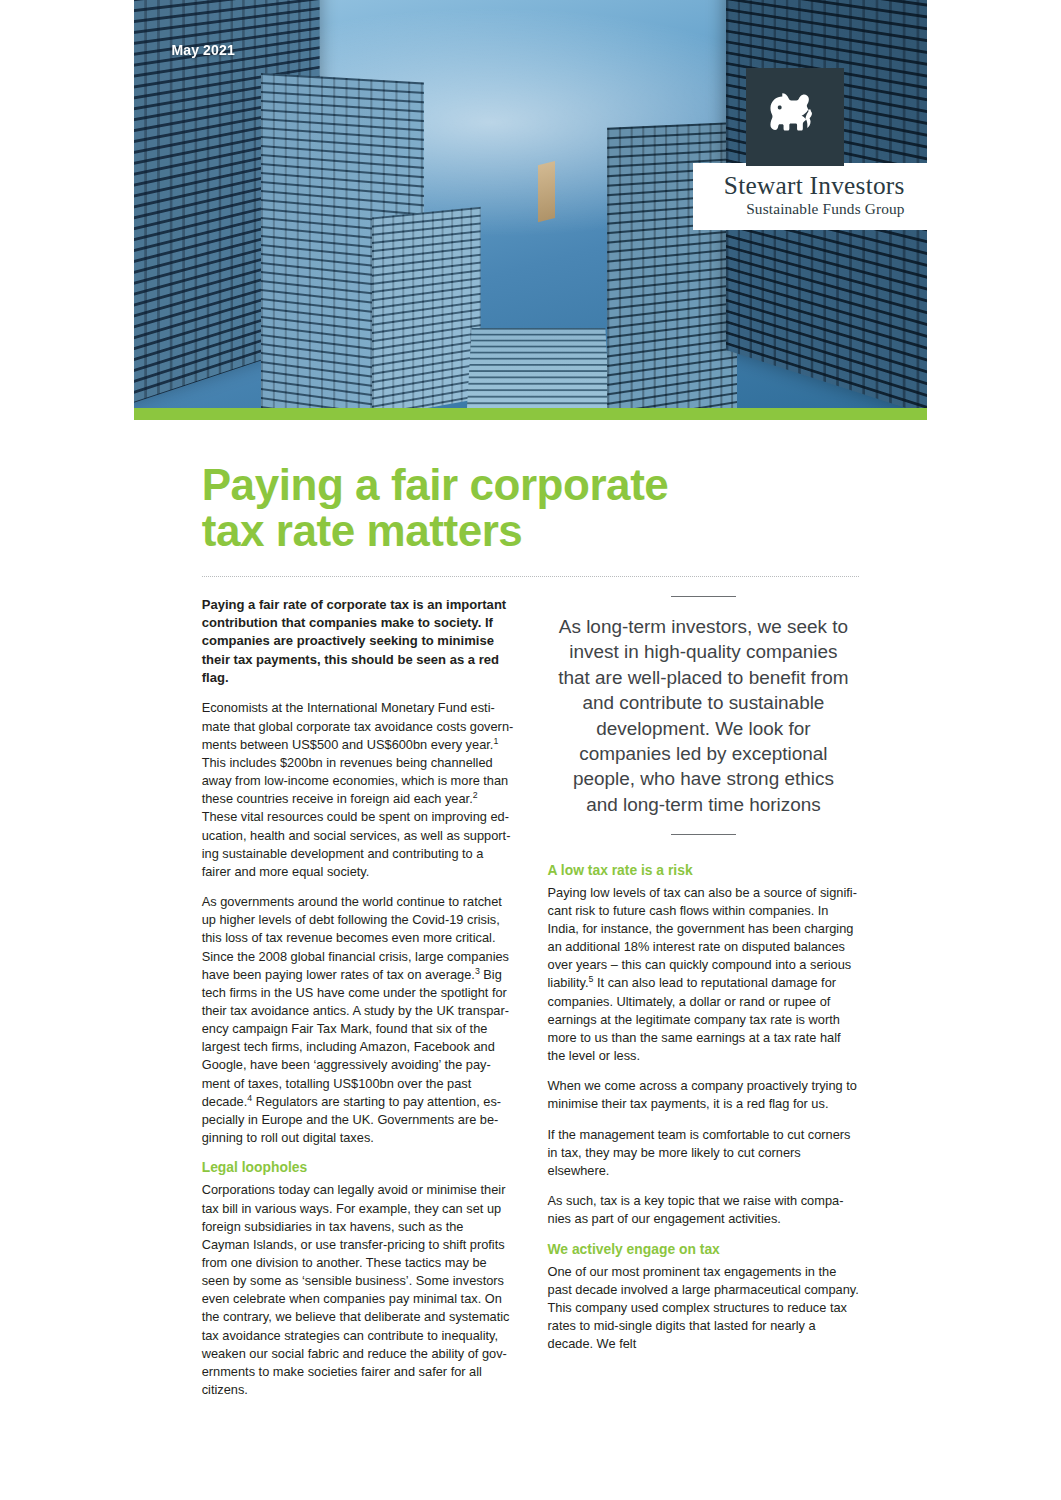May 2021
Stewart Investors
Sustainable Funds Group
Paying a fair corporate
tax rate matters
Paying a fair rate of corporate tax is an important contribution that companies make to society. If companies are proactively seeking to minimise their tax payments, this should be seen as a red flag.
Economists at the International Monetary Fund estimate that global corporate tax avoidance costs governments between US$500 and US$600bn every year.1 This includes $200bn in revenues being channelled away from low-income economies, which is more than these countries receive in foreign aid each year.2 These vital resources could be spent on improving education, health and social services, as well as supporting sustainable development and contributing to a fairer and more equal society.
As governments around the world continue to ratchet up higher levels of debt following the Covid-19 crisis, this loss of tax revenue becomes even more critical. Since the 2008 global financial crisis, large companies have been paying lower rates of tax on average.3 Big tech firms in the US have come under the spotlight for their tax avoidance antics. A study by the UK transparency campaign Fair Tax Mark, found that six of the largest tech firms, including Amazon, Facebook and Google, have been ‘aggressively avoiding’ the payment of taxes, totalling US$100bn over the past decade.4 Regulators are starting to pay attention, especially in Europe and the UK. Governments are beginning to roll out digital taxes.
Legal loopholes
Corporations today can legally avoid or minimise their tax bill in various ways. For example, they can set up foreign subsidiaries in tax havens, such as the Cayman Islands, or use transfer-pricing to shift profits from one division to another. These tactics may be seen by some as ‘sensible business’. Some investors even celebrate when companies pay minimal tax. On the contrary, we believe that deliberate and systematic tax avoidance strategies can contribute to inequality, weaken our social fabric and reduce the ability of governments to make societies fairer and safer for all citizens.
As long-term investors, we seek to invest in high-quality companies that are well-placed to benefit from and contribute to sustainable development. We look for companies led by exceptional people, who have strong ethics and long-term time horizons
A low tax rate is a risk
Paying low levels of tax can also be a source of significant risk to future cash flows within companies. In India, for instance, the government has been charging an additional 18% interest rate on disputed balances over years – this can quickly compound into a serious liability.5 It can also lead to reputational damage for companies. Ultimately, a dollar or rand or rupee of earnings at the legitimate company tax rate is worth more to us than the same earnings at a tax rate half the level or less.
When we come across a company proactively trying to minimise their tax payments, it is a red flag for us.
If the management team is comfortable to cut corners in tax, they may be more likely to cut corners elsewhere.
As such, tax is a key topic that we raise with companies as part of our engagement activities.
We actively engage on tax
One of our most prominent tax engagements in the past decade involved a large pharmaceutical company. This company used complex structures to reduce tax rates to mid-single digits that lasted for nearly a decade. We felt